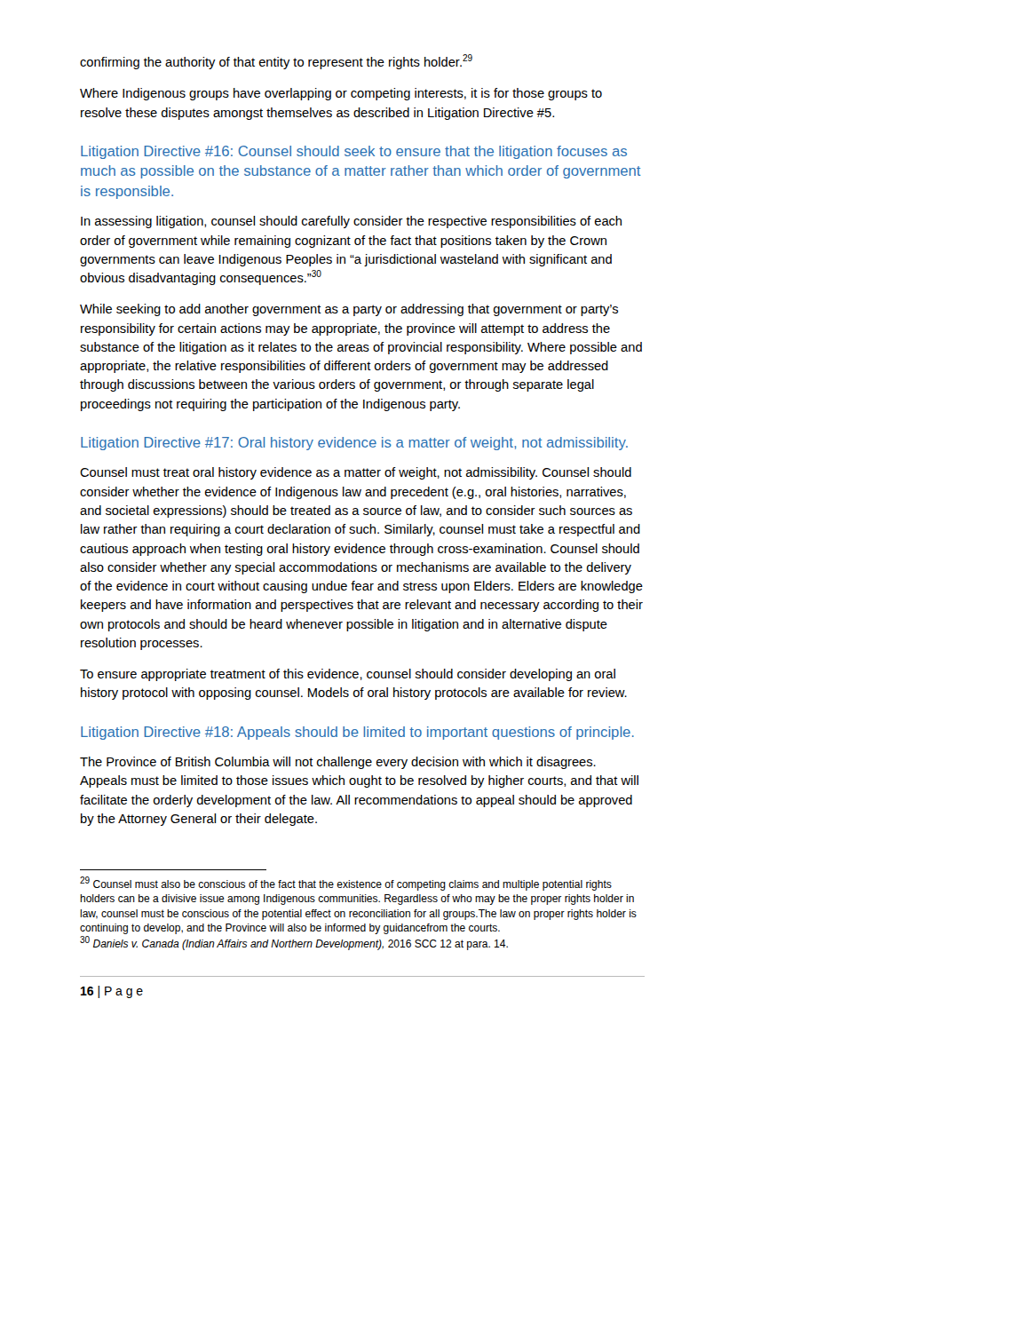confirming the authority of that entity to represent the rights holder.29
Where Indigenous groups have overlapping or competing interests, it is for those groups to resolve these disputes amongst themselves as described in Litigation Directive #5.
Litigation Directive #16: Counsel should seek to ensure that the litigation focuses as much as possible on the substance of a matter rather than which order of government is responsible.
In assessing litigation, counsel should carefully consider the respective responsibilities of each order of government while remaining cognizant of the fact that positions taken by the Crown governments can leave Indigenous Peoples in “a jurisdictional wasteland with significant and obvious disadvantaging consequences.”30
While seeking to add another government as a party or addressing that government or party’s responsibility for certain actions may be appropriate, the province will attempt to address the substance of the litigation as it relates to the areas of provincial responsibility. Where possible and appropriate, the relative responsibilities of different orders of government may be addressed through discussions between the various orders of government, or through separate legal proceedings not requiring the participation of the Indigenous party.
Litigation Directive #17: Oral history evidence is a matter of weight, not admissibility.
Counsel must treat oral history evidence as a matter of weight, not admissibility. Counsel should consider whether the evidence of Indigenous law and precedent (e.g., oral histories, narratives, and societal expressions) should be treated as a source of law, and to consider such sources as law rather than requiring a court declaration of such. Similarly, counsel must take a respectful and cautious approach when testing oral history evidence through cross-examination. Counsel should also consider whether any special accommodations or mechanisms are available to the delivery of the evidence in court without causing undue fear and stress upon Elders. Elders are knowledge keepers and have information and perspectives that are relevant and necessary according to their own protocols and should be heard whenever possible in litigation and in alternative dispute resolution processes.
To ensure appropriate treatment of this evidence, counsel should consider developing an oral history protocol with opposing counsel. Models of oral history protocols are available for review.
Litigation Directive #18: Appeals should be limited to important questions of principle.
The Province of British Columbia will not challenge every decision with which it disagrees. Appeals must be limited to those issues which ought to be resolved by higher courts, and that will facilitate the orderly development of the law. All recommendations to appeal should be approved by the Attorney General or their delegate.
29 Counsel must also be conscious of the fact that the existence of competing claims and multiple potential rights holders can be a divisive issue among Indigenous communities. Regardless of who may be the proper rights holder in law, counsel must be conscious of the potential effect on reconciliation for all groups.The law on proper rights holder is continuing to develop, and the Province will also be informed by guidancefrom the courts.
30 Daniels v. Canada (Indian Affairs and Northern Development), 2016 SCC 12 at para. 14.
16 | P a g e